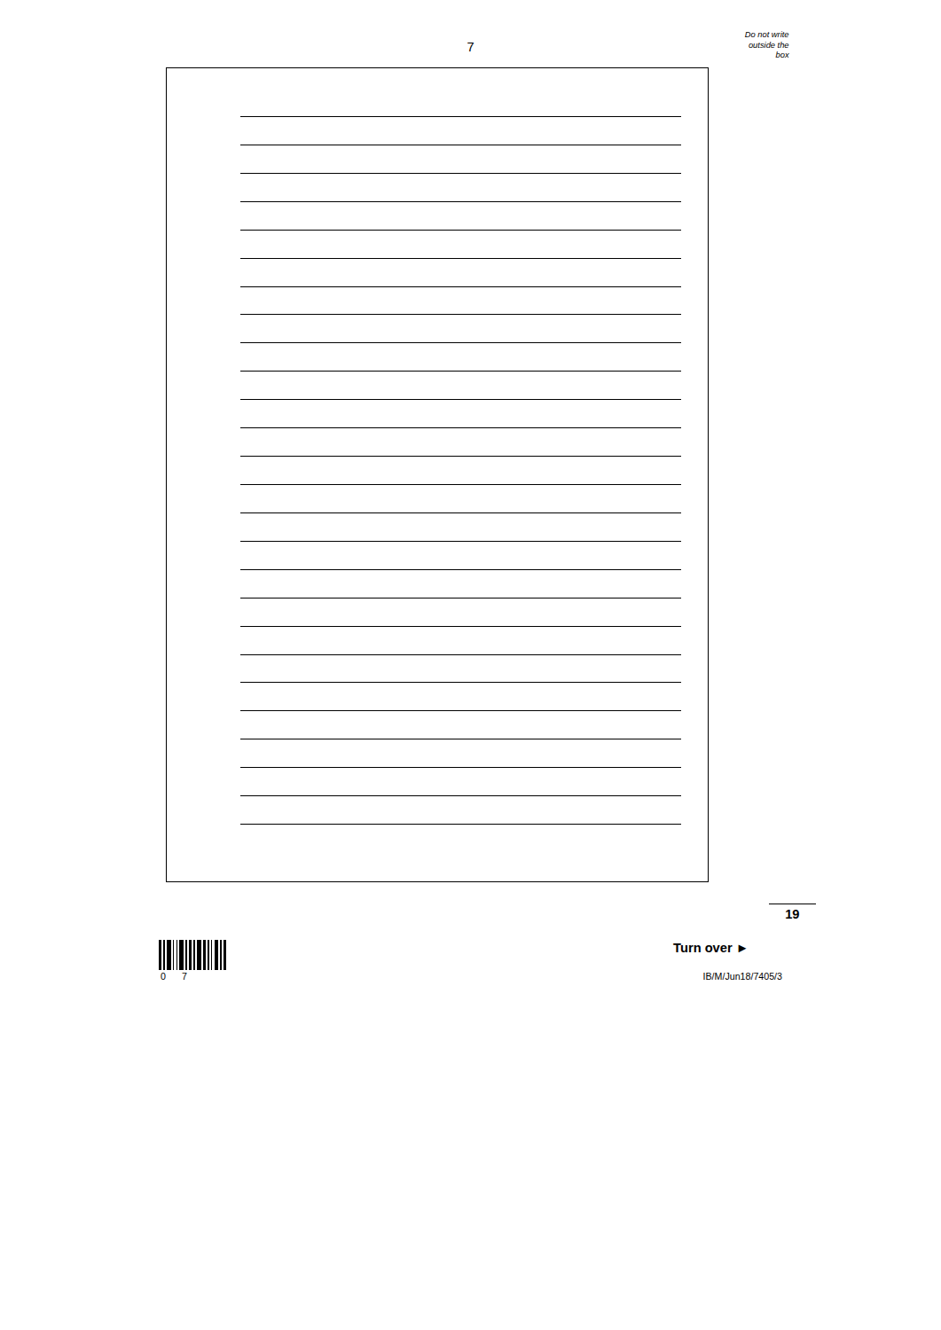Do not write
outside the
box
7
19
Turn over ►
0 7
IB/M/Jun18/7405/3